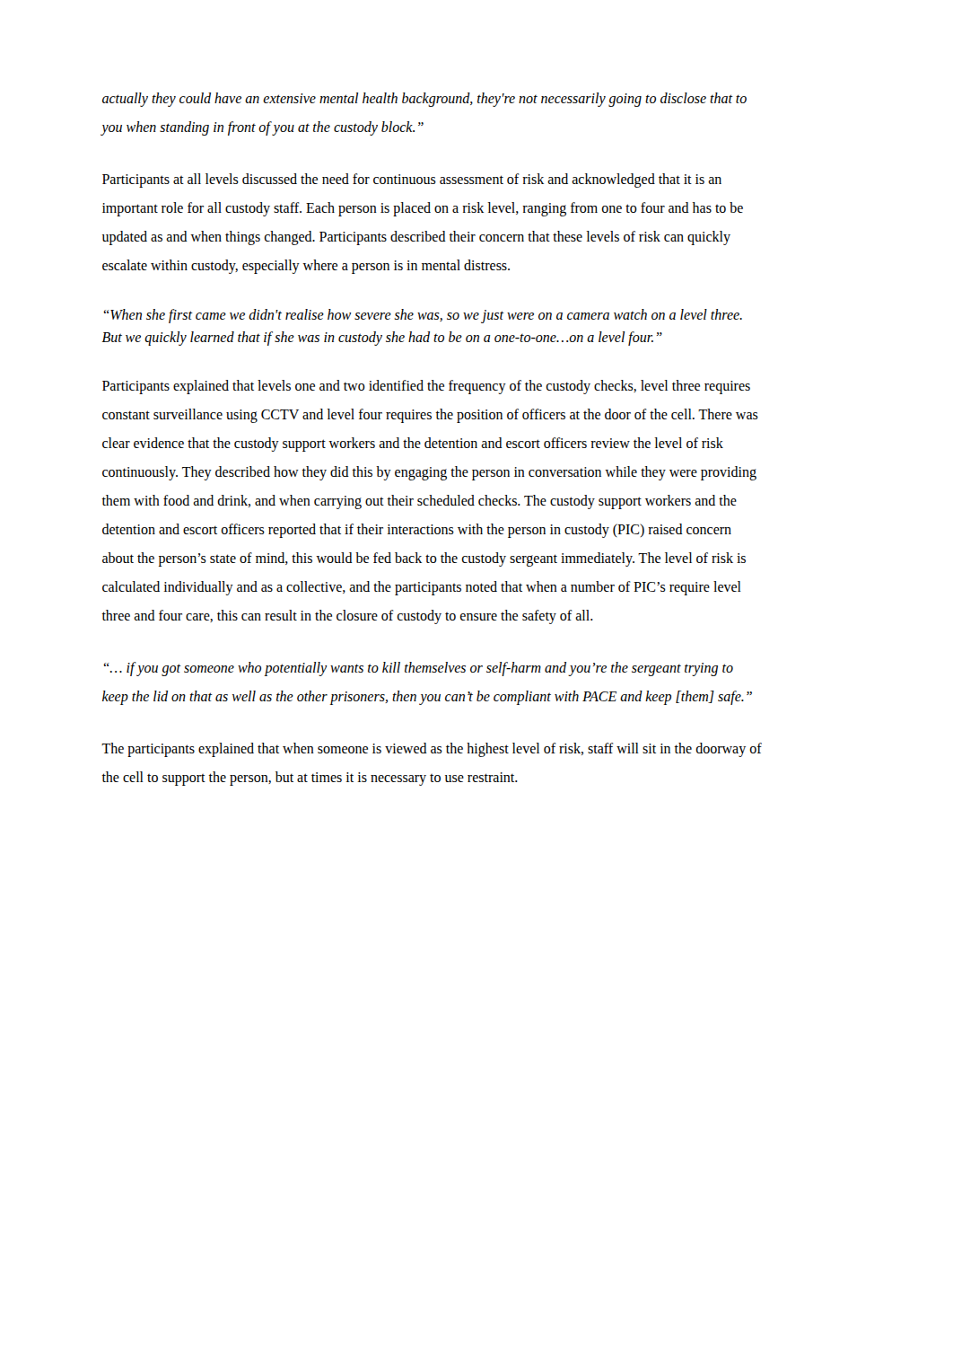actually they could have an extensive mental health background, they're not necessarily going to disclose that to you when standing in front of you at the custody block.”
Participants at all levels discussed the need for continuous assessment of risk and acknowledged that it is an important role for all custody staff. Each person is placed on a risk level, ranging from one to four and has to be updated as and when things changed. Participants described their concern that these levels of risk can quickly escalate within custody, especially where a person is in mental distress.
“When she first came we didn't realise how severe she was, so we just were on a camera watch on a level three. But we quickly learned that if she was in custody she had to be on a one-to-one…on a level four.”
Participants explained that levels one and two identified the frequency of the custody checks, level three requires constant surveillance using CCTV and level four requires the position of officers at the door of the cell. There was clear evidence that the custody support workers and the detention and escort officers review the level of risk continuously. They described how they did this by engaging the person in conversation while they were providing them with food and drink, and when carrying out their scheduled checks. The custody support workers and the detention and escort officers reported that if their interactions with the person in custody (PIC) raised concern about the person’s state of mind, this would be fed back to the custody sergeant immediately. The level of risk is calculated individually and as a collective, and the participants noted that when a number of PIC’s require level three and four care, this can result in the closure of custody to ensure the safety of all.
“… if you got someone who potentially wants to kill themselves or self-harm and you’re the sergeant trying to keep the lid on that as well as the other prisoners, then you can’t be compliant with PACE and keep [them] safe.”
The participants explained that when someone is viewed as the highest level of risk, staff will sit in the doorway of the cell to support the person, but at times it is necessary to use restraint.